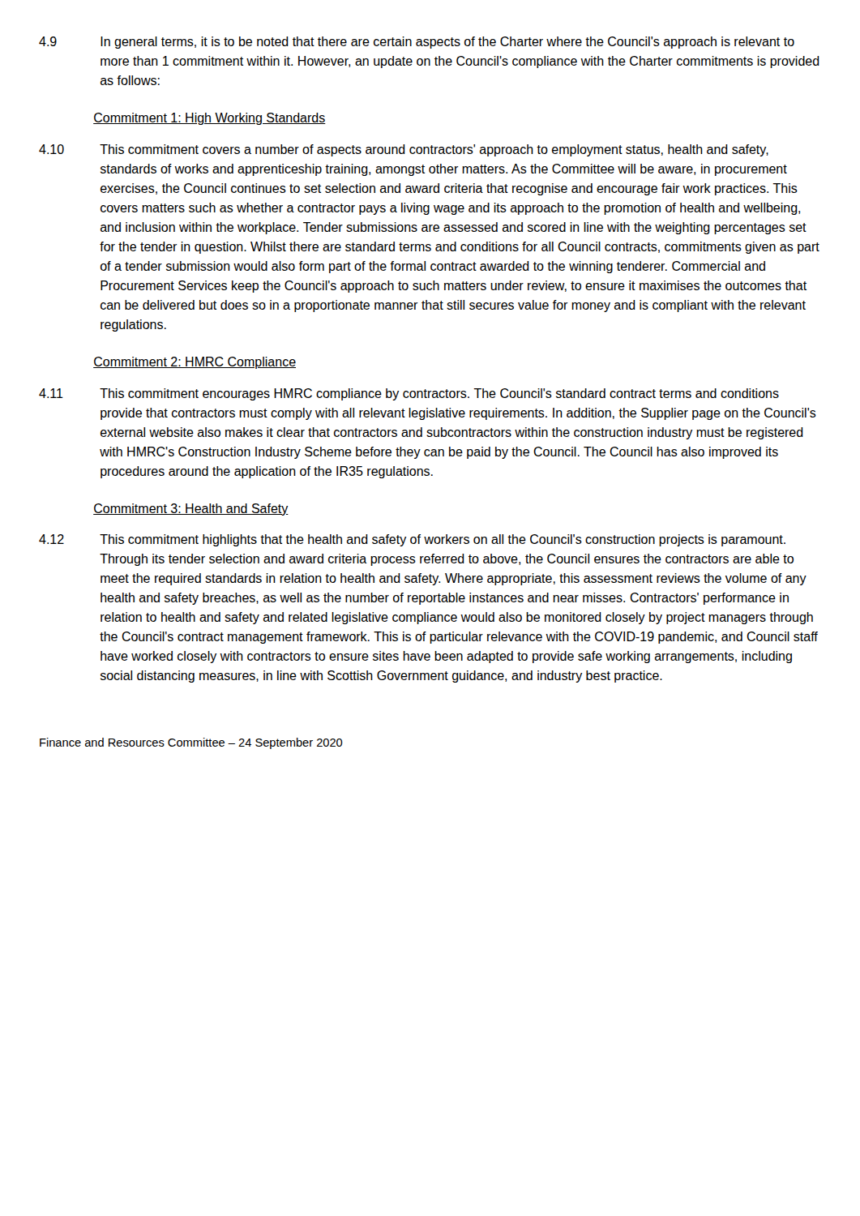4.9
In general terms, it is to be noted that there are certain aspects of the Charter where the Council's approach is relevant to more than 1 commitment within it. However, an update on the Council's compliance with the Charter commitments is provided as follows:
Commitment 1: High Working Standards
4.10
This commitment covers a number of aspects around contractors' approach to employment status, health and safety, standards of works and apprenticeship training, amongst other matters. As the Committee will be aware, in procurement exercises, the Council continues to set selection and award criteria that recognise and encourage fair work practices. This covers matters such as whether a contractor pays a living wage and its approach to the promotion of health and wellbeing, and inclusion within the workplace. Tender submissions are assessed and scored in line with the weighting percentages set for the tender in question. Whilst there are standard terms and conditions for all Council contracts, commitments given as part of a tender submission would also form part of the formal contract awarded to the winning tenderer. Commercial and Procurement Services keep the Council's approach to such matters under review, to ensure it maximises the outcomes that can be delivered but does so in a proportionate manner that still secures value for money and is compliant with the relevant regulations.
Commitment 2: HMRC Compliance
4.11
This commitment encourages HMRC compliance by contractors. The Council's standard contract terms and conditions provide that contractors must comply with all relevant legislative requirements. In addition, the Supplier page on the Council's external website also makes it clear that contractors and subcontractors within the construction industry must be registered with HMRC's Construction Industry Scheme before they can be paid by the Council. The Council has also improved its procedures around the application of the IR35 regulations.
Commitment 3: Health and Safety
4.12
This commitment highlights that the health and safety of workers on all the Council's construction projects is paramount. Through its tender selection and award criteria process referred to above, the Council ensures the contractors are able to meet the required standards in relation to health and safety. Where appropriate, this assessment reviews the volume of any health and safety breaches, as well as the number of reportable instances and near misses. Contractors' performance in relation to health and safety and related legislative compliance would also be monitored closely by project managers through the Council's contract management framework. This is of particular relevance with the COVID-19 pandemic, and Council staff have worked closely with contractors to ensure sites have been adapted to provide safe working arrangements, including social distancing measures, in line with Scottish Government guidance, and industry best practice.
Finance and Resources Committee – 24 September 2020